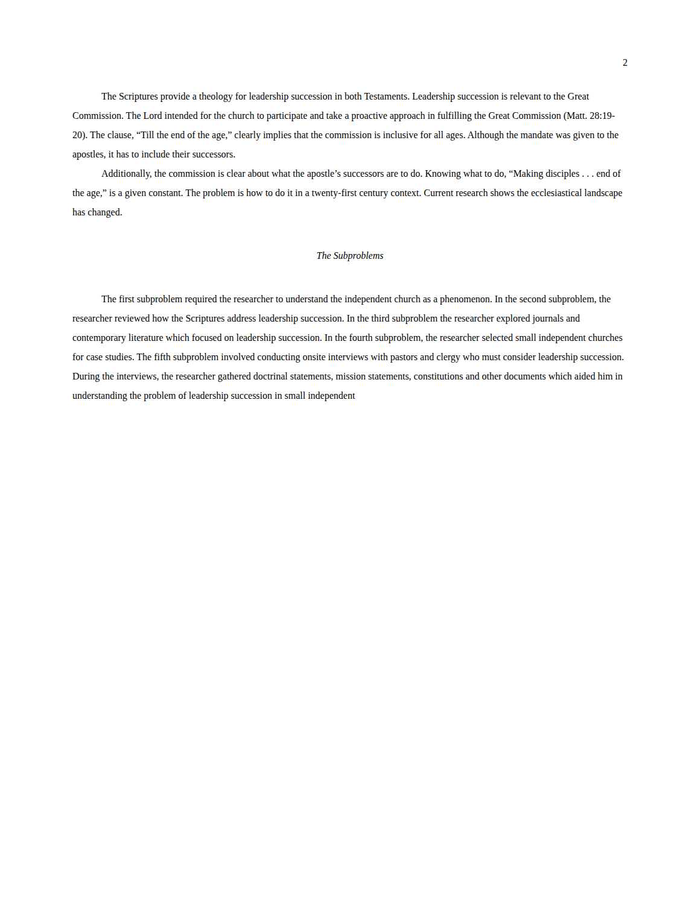2
The Scriptures provide a theology for leadership succession in both Testaments. Leadership succession is relevant to the Great Commission. The Lord intended for the church to participate and take a proactive approach in fulfilling the Great Commission (Matt. 28:19-20). The clause, “Till the end of the age,” clearly implies that the commission is inclusive for all ages. Although the mandate was given to the apostles, it has to include their successors.
Additionally, the commission is clear about what the apostle’s successors are to do. Knowing what to do, “Making disciples . . . end of the age,” is a given constant. The problem is how to do it in a twenty-first century context. Current research shows the ecclesiastical landscape has changed.
The Subproblems
The first subproblem required the researcher to understand the independent church as a phenomenon. In the second subproblem, the researcher reviewed how the Scriptures address leadership succession. In the third subproblem the researcher explored journals and contemporary literature which focused on leadership succession. In the fourth subproblem, the researcher selected small independent churches for case studies. The fifth subproblem involved conducting onsite interviews with pastors and clergy who must consider leadership succession. During the interviews, the researcher gathered doctrinal statements, mission statements, constitutions and other documents which aided him in understanding the problem of leadership succession in small independent